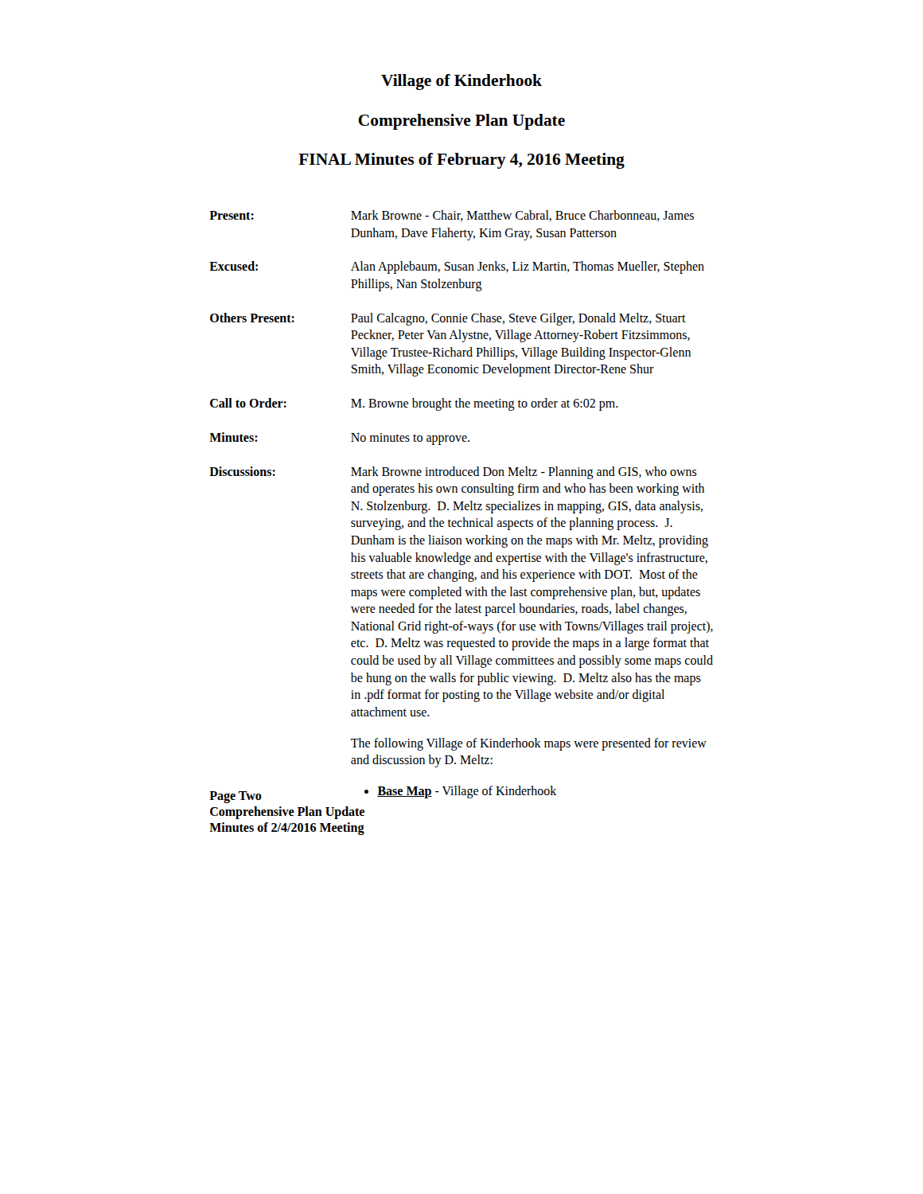Village of Kinderhook
Comprehensive Plan Update
FINAL Minutes of February 4, 2016 Meeting
| Present: | Mark Browne - Chair, Matthew Cabral, Bruce Charbonneau, James Dunham, Dave Flaherty, Kim Gray, Susan Patterson |
| Excused: | Alan Applebaum, Susan Jenks, Liz Martin, Thomas Mueller, Stephen Phillips, Nan Stolzenburg |
| Others Present: | Paul Calcagno, Connie Chase, Steve Gilger, Donald Meltz, Stuart Peckner, Peter Van Alystne, Village Attorney-Robert Fitzsimmons, Village Trustee-Richard Phillips, Village Building Inspector-Glenn Smith, Village Economic Development Director-Rene Shur |
| Call to Order: | M. Browne brought the meeting to order at 6:02 pm. |
| Minutes: | No minutes to approve. |
| Discussions: | Mark Browne introduced Don Meltz - Planning and GIS, who owns and operates his own consulting firm and who has been working with N. Stolzenburg. D. Meltz specializes in mapping, GIS, data analysis, surveying, and the technical aspects of the planning process. J. Dunham is the liaison working on the maps with Mr. Meltz, providing his valuable knowledge and expertise with the Village's infrastructure, streets that are changing, and his experience with DOT. Most of the maps were completed with the last comprehensive plan, but, updates were needed for the latest parcel boundaries, roads, label changes, National Grid right-of-ways (for use with Towns/Villages trail project), etc. D. Meltz was requested to provide the maps in a large format that could be used by all Village committees and possibly some maps could be hung on the walls for public viewing. D. Meltz also has the maps in .pdf format for posting to the Village website and/or digital attachment use. The following Village of Kinderhook maps were presented for review and discussion by D. Meltz: Base Map - Village of Kinderhook |
Page Two
Comprehensive Plan Update
Minutes of 2/4/2016 Meeting